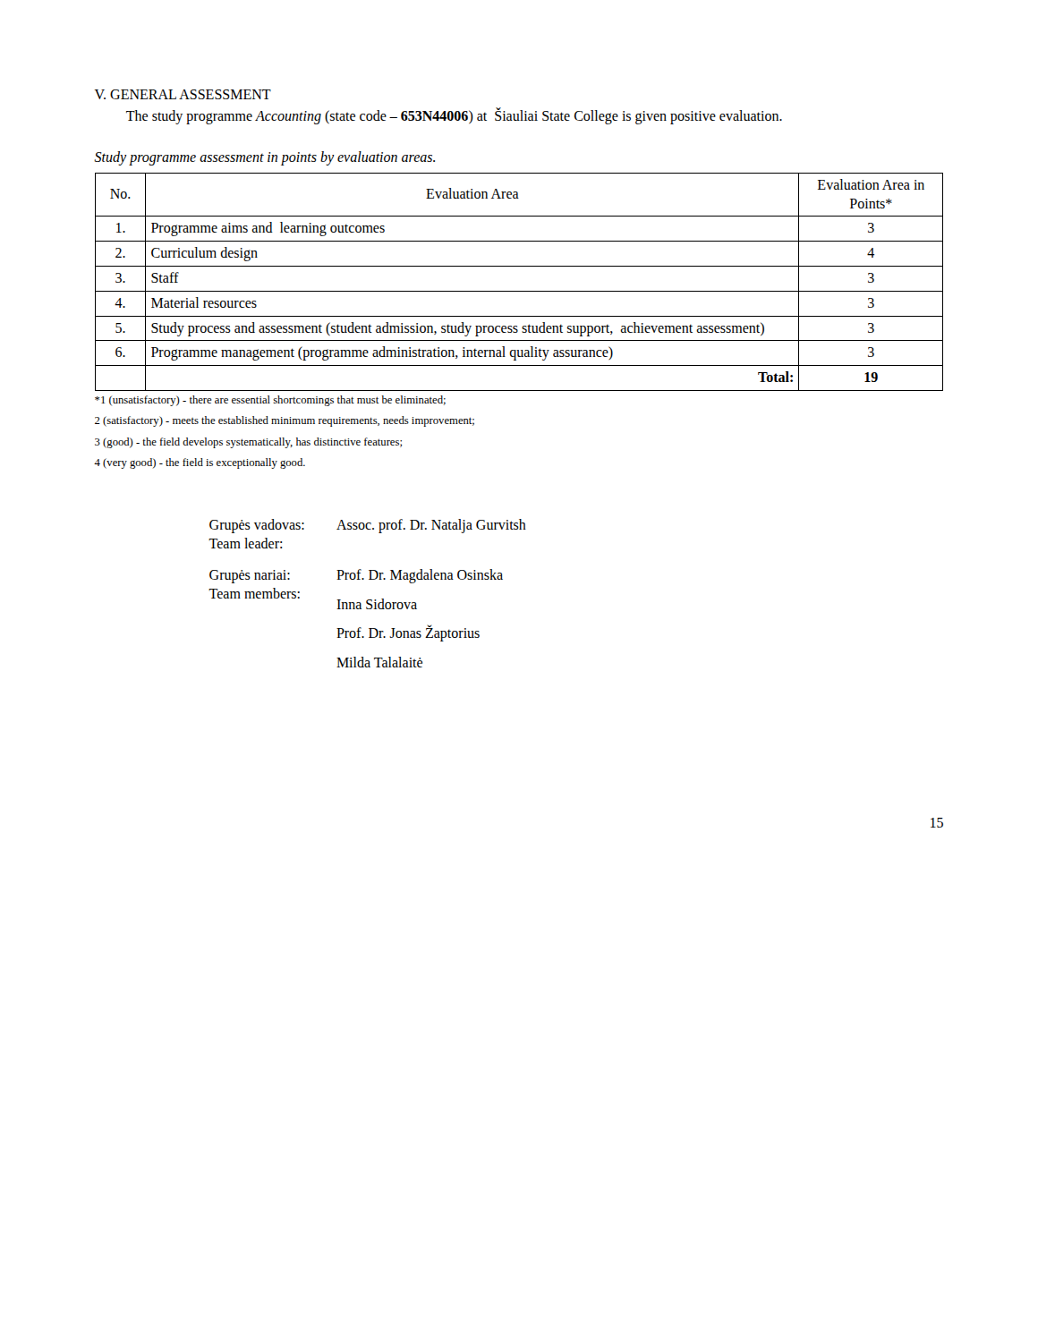V. GENERAL ASSESSMENT
The study programme Accounting (state code – 653N44006) at Šiauliai State College is given positive evaluation.
Study programme assessment in points by evaluation areas.
| No. | Evaluation Area | Evaluation Area in Points* |
| --- | --- | --- |
| 1. | Programme aims and learning outcomes | 3 |
| 2. | Curriculum design | 4 |
| 3. | Staff | 3 |
| 4. | Material resources | 3 |
| 5. | Study process and assessment (student admission, study process student support, achievement assessment) | 3 |
| 6. | Programme management (programme administration, internal quality assurance) | 3 |
| | Total: | 19 |
*1 (unsatisfactory) - there are essential shortcomings that must be eliminated;
2 (satisfactory) - meets the established minimum requirements, needs improvement;
3 (good) - the field develops systematically, has distinctive features;
4 (very good) - the field is exceptionally good.
| Grupės vadovas: Team leader: | Assoc. prof. Dr. Natalja Gurvitsh |
| Grupės nariai: Team members: | Prof. Dr. Magdalena Osinska Inna Sidorova Prof. Dr. Jonas Žaptorius Milda Talalaitė |
15